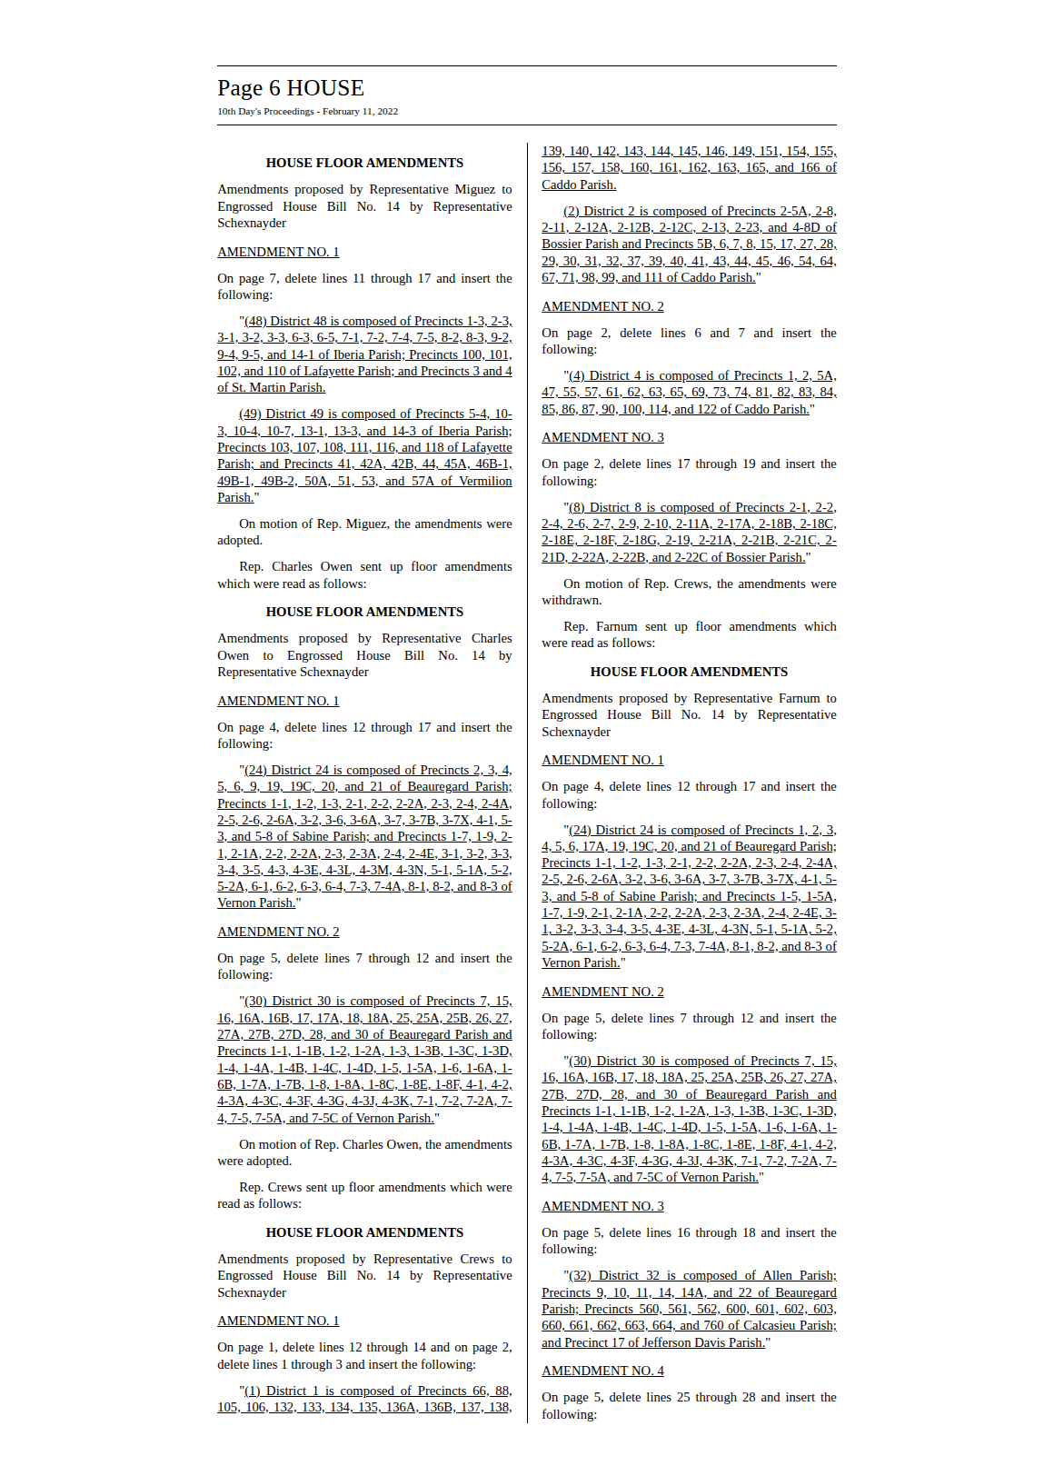Page 6 HOUSE
10th Day's Proceedings - February 11, 2022
HOUSE FLOOR AMENDMENTS
Amendments proposed by Representative Miguez to Engrossed House Bill No. 14 by Representative Schexnayder
AMENDMENT NO. 1
On page 7, delete lines 11 through 17 and insert the following:
"(48) District 48 is composed of Precincts 1-3, 2-3, 3-1, 3-2, 3-3, 6-3, 6-5, 7-1, 7-2, 7-4, 7-5, 8-2, 8-3, 9-2, 9-4, 9-5, and 14-1 of Iberia Parish; Precincts 100, 101, 102, and 110 of Lafayette Parish; and Precincts 3 and 4 of St. Martin Parish.
(49) District 49 is composed of Precincts 5-4, 10-3, 10-4, 10-7, 13-1, 13-3, and 14-3 of Iberia Parish; Precincts 103, 107, 108, 111, 116, and 118 of Lafayette Parish; and Precincts 41, 42A, 42B, 44, 45A, 46B-1, 49B-1, 49B-2, 50A, 51, 53, and 57A of Vermilion Parish."
On motion of Rep. Miguez, the amendments were adopted.
Rep. Charles Owen sent up floor amendments which were read as follows:
HOUSE FLOOR AMENDMENTS
Amendments proposed by Representative Charles Owen to Engrossed House Bill No. 14 by Representative Schexnayder
AMENDMENT NO. 1
On page 4, delete lines 12 through 17 and insert the following:
"(24) District 24 is composed of Precincts 2, 3, 4, 5, 6, 9, 19, 19C, 20, and 21 of Beauregard Parish; Precincts 1-1, 1-2, 1-3, 2-1, 2-2, 2-2A, 2-3, 2-4, 2-4A, 2-5, 2-6, 2-6A, 3-2, 3-6, 3-6A, 3-7, 3-7B, 3-7X, 4-1, 5-3, and 5-8 of Sabine Parish; and Precincts 1-7, 1-9, 2-1, 2-1A, 2-2, 2-2A, 2-3, 2-3A, 2-4, 2-4E, 3-1, 3-2, 3-3, 3-4, 3-5, 4-3, 4-3E, 4-3L, 4-3M, 4-3N, 5-1, 5-1A, 5-2, 5-2A, 6-1, 6-2, 6-3, 6-4, 7-3, 7-4A, 8-1, 8-2, and 8-3 of Vernon Parish."
AMENDMENT NO. 2
On page 5, delete lines 7 through 12 and insert the following:
"(30) District 30 is composed of Precincts 7, 15, 16, 16A, 16B, 17, 17A, 18, 18A, 25, 25A, 25B, 26, 27, 27A, 27B, 27D, 28, and 30 of Beauregard Parish and Precincts 1-1, 1-1B, 1-2, 1-2A, 1-3, 1-3B, 1-3C, 1-3D, 1-4, 1-4A, 1-4B, 1-4C, 1-4D, 1-5, 1-5A, 1-6, 1-6A, 1-6B, 1-7A, 1-7B, 1-8, 1-8A, 1-8C, 1-8E, 1-8F, 4-1, 4-2, 4-3A, 4-3C, 4-3F, 4-3G, 4-3J, 4-3K, 7-1, 7-2, 7-2A, 7-4, 7-5, 7-5A, and 7-5C of Vernon Parish."
On motion of Rep. Charles Owen, the amendments were adopted.
Rep. Crews sent up floor amendments which were read as follows:
HOUSE FLOOR AMENDMENTS
Amendments proposed by Representative Crews to Engrossed House Bill No. 14 by Representative Schexnayder
AMENDMENT NO. 1
On page 1, delete lines 12 through 14 and on page 2, delete lines 1 through 3 and insert the following:
"(1) District 1 is composed of Precincts 66, 88, 105, 106, 132, 133, 134, 135, 136A, 136B, 137, 138, 139, 140, 142, 143, 144, 145, 146, 149, 151, 154, 155, 156, 157, 158, 160, 161, 162, 163, 165, and 166 of Caddo Parish.
(2) District 2 is composed of Precincts 2-5A, 2-8, 2-11, 2-12A, 2-12B, 2-12C, 2-13, 2-23, and 4-8D of Bossier Parish and Precincts 5B, 6, 7, 8, 15, 17, 27, 28, 29, 30, 31, 32, 37, 39, 40, 41, 43, 44, 45, 46, 54, 64, 67, 71, 98, 99, and 111 of Caddo Parish."
AMENDMENT NO. 2
On page 2, delete lines 6 and 7 and insert the following:
"(4) District 4 is composed of Precincts 1, 2, 5A, 47, 55, 57, 61, 62, 63, 65, 69, 73, 74, 81, 82, 83, 84, 85, 86, 87, 90, 100, 114, and 122 of Caddo Parish."
AMENDMENT NO. 3
On page 2, delete lines 17 through 19 and insert the following:
"(8) District 8 is composed of Precincts 2-1, 2-2, 2-4, 2-6, 2-7, 2-9, 2-10, 2-11A, 2-17A, 2-18B, 2-18C, 2-18E, 2-18F, 2-18G, 2-19, 2-21A, 2-21B, 2-21C, 2-21D, 2-22A, 2-22B, and 2-22C of Bossier Parish."
On motion of Rep. Crews, the amendments were withdrawn.
Rep. Farnum sent up floor amendments which were read as follows:
HOUSE FLOOR AMENDMENTS
Amendments proposed by Representative Farnum to Engrossed House Bill No. 14 by Representative Schexnayder
AMENDMENT NO. 1
On page 4, delete lines 12 through 17 and insert the following:
"(24) District 24 is composed of Precincts 1, 2, 3, 4, 5, 6, 17A, 19, 19C, 20, and 21 of Beauregard Parish; Precincts 1-1, 1-2, 1-3, 2-1, 2-2, 2-2A, 2-3, 2-4, 2-4A, 2-5, 2-6, 2-6A, 3-2, 3-6, 3-6A, 3-7, 3-7B, 3-7X, 4-1, 5-3, and 5-8 of Sabine Parish; and Precincts 1-5, 1-5A, 1-7, 1-9, 2-1, 2-1A, 2-2, 2-2A, 2-3, 2-3A, 2-4, 2-4E, 3-1, 3-2, 3-3, 3-4, 3-5, 4-3E, 4-3L, 4-3N, 5-1, 5-1A, 5-2, 5-2A, 6-1, 6-2, 6-3, 6-4, 7-3, 7-4A, 8-1, 8-2, and 8-3 of Vernon Parish."
AMENDMENT NO. 2
On page 5, delete lines 7 through 12 and insert the following:
"(30) District 30 is composed of Precincts 7, 15, 16, 16A, 16B, 17, 18, 18A, 25, 25A, 25B, 26, 27, 27A, 27B, 27D, 28, and 30 of Beauregard Parish and Precincts 1-1, 1-1B, 1-2, 1-2A, 1-3, 1-3B, 1-3C, 1-3D, 1-4, 1-4A, 1-4B, 1-4C, 1-4D, 1-5, 1-5A, 1-6, 1-6A, 1-6B, 1-7A, 1-7B, 1-8, 1-8A, 1-8C, 1-8E, 1-8F, 4-1, 4-2, 4-3A, 4-3C, 4-3F, 4-3G, 4-3J, 4-3K, 7-1, 7-2, 7-2A, 7-4, 7-5, 7-5A, and 7-5C of Vernon Parish."
AMENDMENT NO. 3
On page 5, delete lines 16 through 18 and insert the following:
"(32) District 32 is composed of Allen Parish; Precincts 9, 10, 11, 14, 14A, and 22 of Beauregard Parish; Precincts 560, 561, 562, 600, 601, 602, 603, 660, 661, 662, 663, 664, and 760 of Calcasieu Parish; and Precinct 17 of Jefferson Davis Parish."
AMENDMENT NO. 4
On page 5, delete lines 25 through 28 and insert the following: